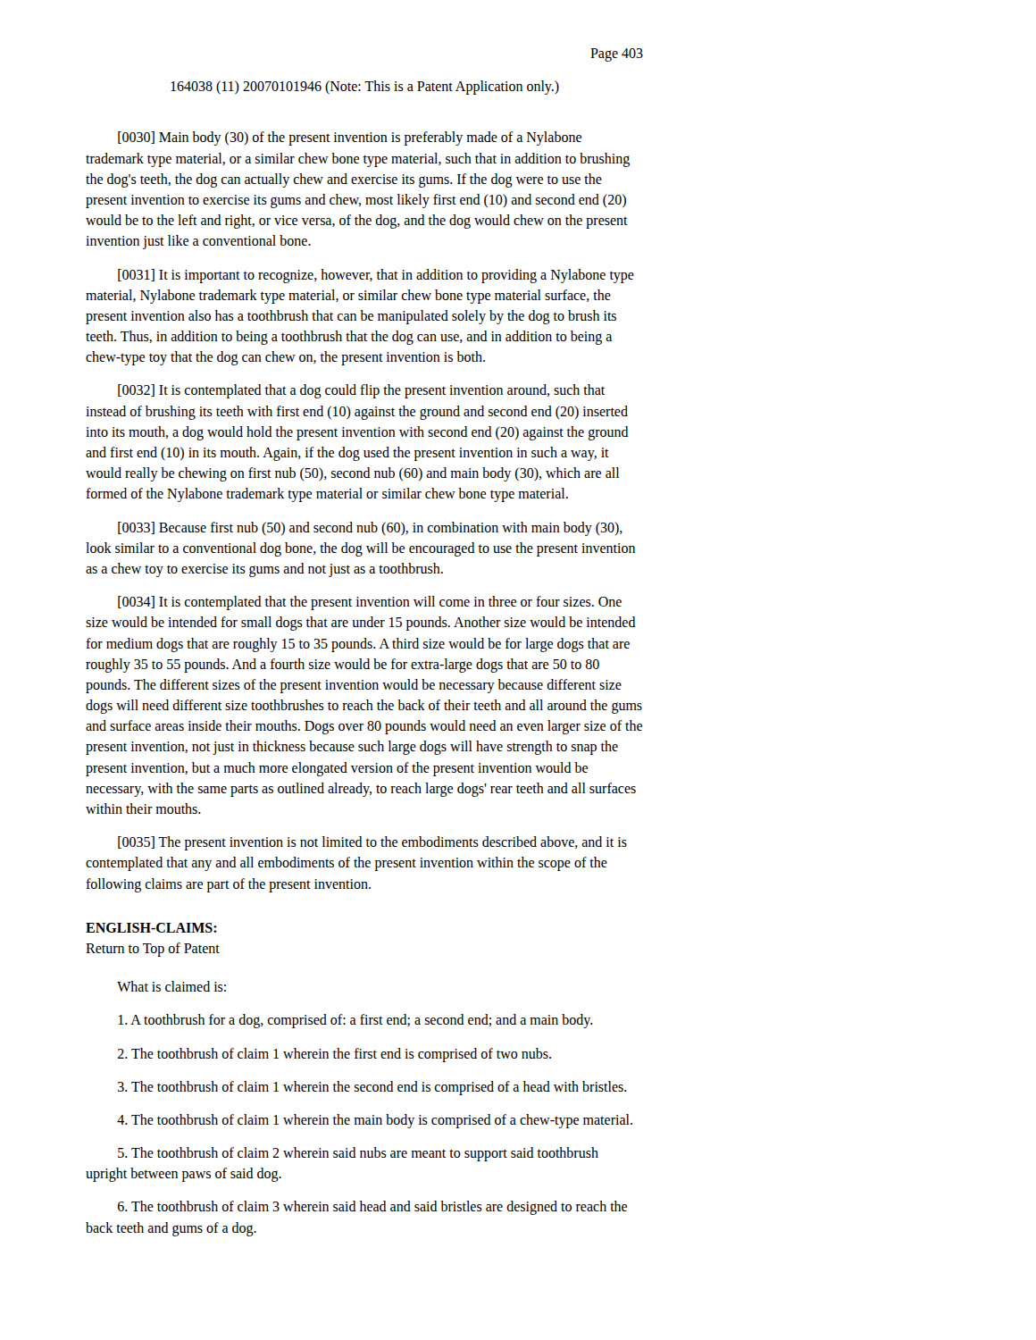Page 403
164038 (11) 20070101946 (Note: This is a Patent Application only.)
[0030] Main body (30) of the present invention is preferably made of a Nylabone trademark type material, or a similar chew bone type material, such that in addition to brushing the dog's teeth, the dog can actually chew and exercise its gums. If the dog were to use the present invention to exercise its gums and chew, most likely first end (10) and second end (20) would be to the left and right, or vice versa, of the dog, and the dog would chew on the present invention just like a conventional bone.
[0031] It is important to recognize, however, that in addition to providing a Nylabone type material, Nylabone trademark type material, or similar chew bone type material surface, the present invention also has a toothbrush that can be manipulated solely by the dog to brush its teeth. Thus, in addition to being a toothbrush that the dog can use, and in addition to being a chew-type toy that the dog can chew on, the present invention is both.
[0032] It is contemplated that a dog could flip the present invention around, such that instead of brushing its teeth with first end (10) against the ground and second end (20) inserted into its mouth, a dog would hold the present invention with second end (20) against the ground and first end (10) in its mouth. Again, if the dog used the present invention in such a way, it would really be chewing on first nub (50), second nub (60) and main body (30), which are all formed of the Nylabone trademark type material or similar chew bone type material.
[0033] Because first nub (50) and second nub (60), in combination with main body (30), look similar to a conventional dog bone, the dog will be encouraged to use the present invention as a chew toy to exercise its gums and not just as a toothbrush.
[0034] It is contemplated that the present invention will come in three or four sizes. One size would be intended for small dogs that are under 15 pounds. Another size would be intended for medium dogs that are roughly 15 to 35 pounds. A third size would be for large dogs that are roughly 35 to 55 pounds. And a fourth size would be for extra-large dogs that are 50 to 80 pounds. The different sizes of the present invention would be necessary because different size dogs will need different size toothbrushes to reach the back of their teeth and all around the gums and surface areas inside their mouths. Dogs over 80 pounds would need an even larger size of the present invention, not just in thickness because such large dogs will have strength to snap the present invention, but a much more elongated version of the present invention would be necessary, with the same parts as outlined already, to reach large dogs' rear teeth and all surfaces within their mouths.
[0035] The present invention is not limited to the embodiments described above, and it is contemplated that any and all embodiments of the present invention within the scope of the following claims are part of the present invention.
English-Claims:
Return to Top of Patent
What is claimed is:
1. A toothbrush for a dog, comprised of: a first end; a second end; and a main body.
2. The toothbrush of claim 1 wherein the first end is comprised of two nubs.
3. The toothbrush of claim 1 wherein the second end is comprised of a head with bristles.
4. The toothbrush of claim 1 wherein the main body is comprised of a chew-type material.
5. The toothbrush of claim 2 wherein said nubs are meant to support said toothbrush upright between paws of said dog.
6. The toothbrush of claim 3 wherein said head and said bristles are designed to reach the back teeth and gums of a dog.